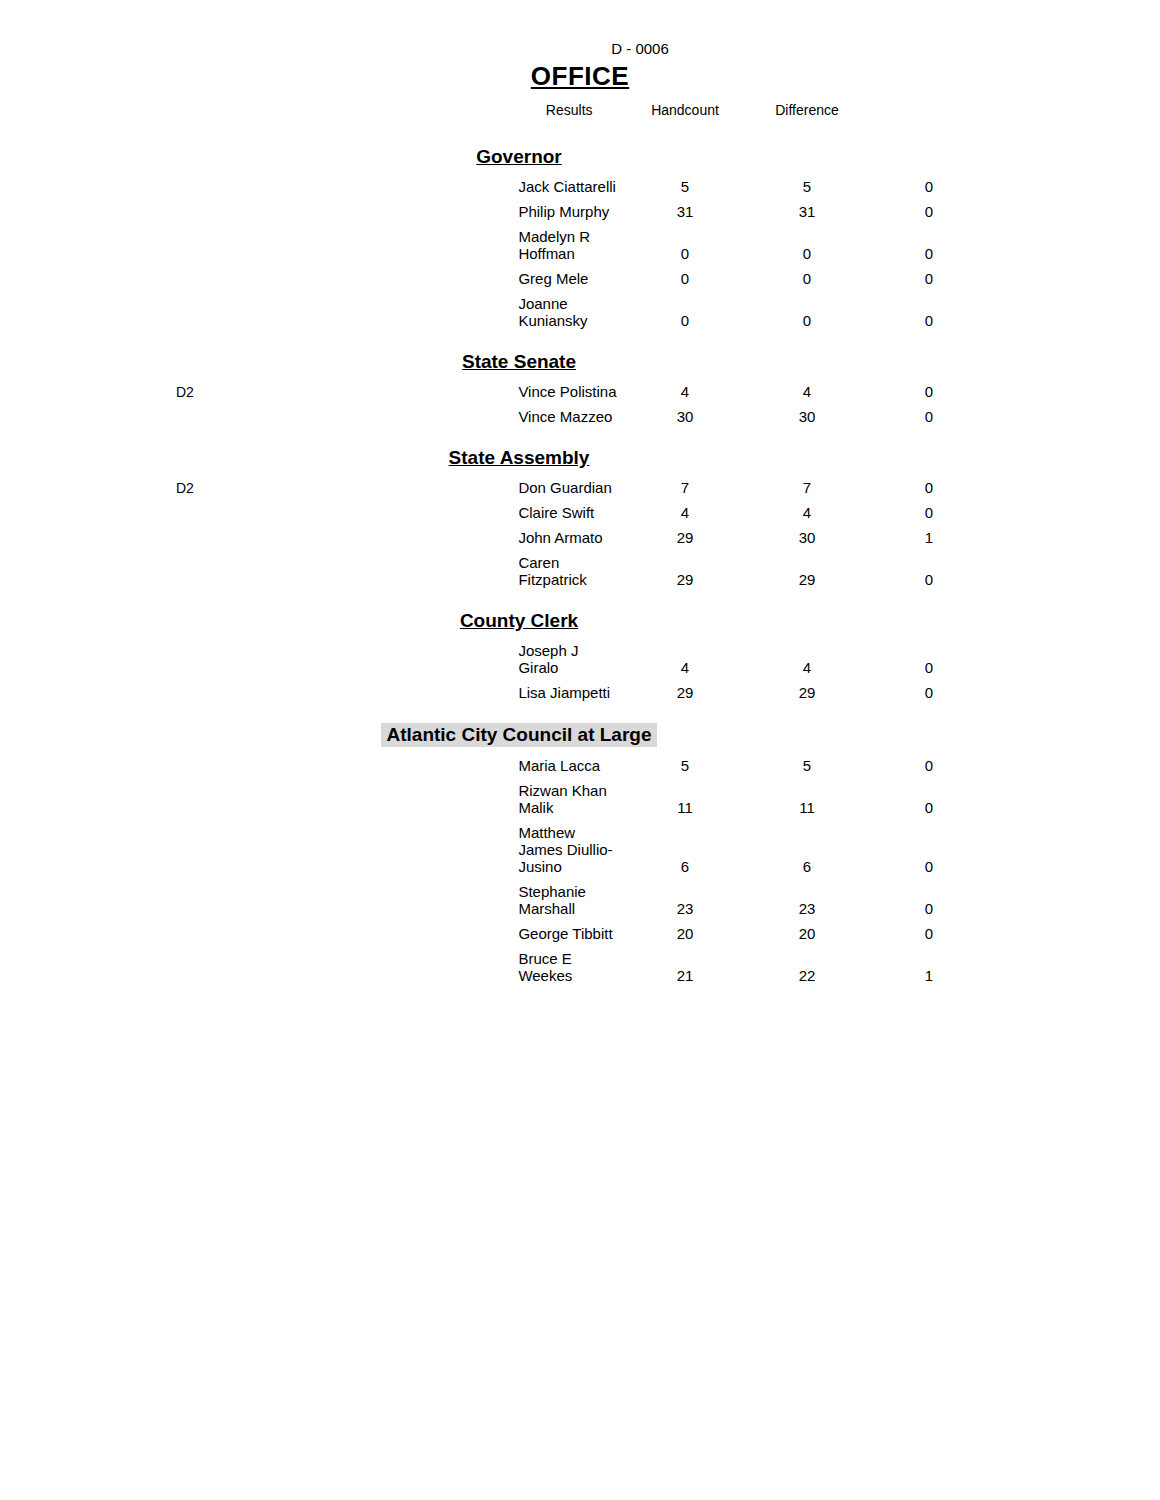D - 0006
OFFICE
| | Results | Handcount | Difference |
| --- | --- | --- | --- |
| Governor |
| | Jack Ciattarelli | 5 | 5 | 0 |
| | Philip Murphy | 31 | 31 | 0 |
| | Madelyn R Hoffman | 0 | 0 | 0 |
| | Greg Mele | 0 | 0 | 0 |
| | Joanne Kuniansky | 0 | 0 | 0 |
| State Senate |
| D2 | Vince Polistina | 4 | 4 | 0 |
| | Vince Mazzeo | 30 | 30 | 0 |
| State Assembly |
| D2 | Don Guardian | 7 | 7 | 0 |
| | Claire Swift | 4 | 4 | 0 |
| | John Armato | 29 | 30 | 1 |
| | Caren Fitzpatrick | 29 | 29 | 0 |
| County Clerk |
| | Joseph J Giralo | 4 | 4 | 0 |
| | Lisa Jiampetti | 29 | 29 | 0 |
| Atlantic City Council at Large |
| | Maria Lacca | 5 | 5 | 0 |
| | Rizwan Khan Malik | 11 | 11 | 0 |
| | Matthew James Diullio-Jusino | 6 | 6 | 0 |
| | Stephanie Marshall | 23 | 23 | 0 |
| | George Tibbitt | 20 | 20 | 0 |
| | Bruce E Weekes | 21 | 22 | 1 |